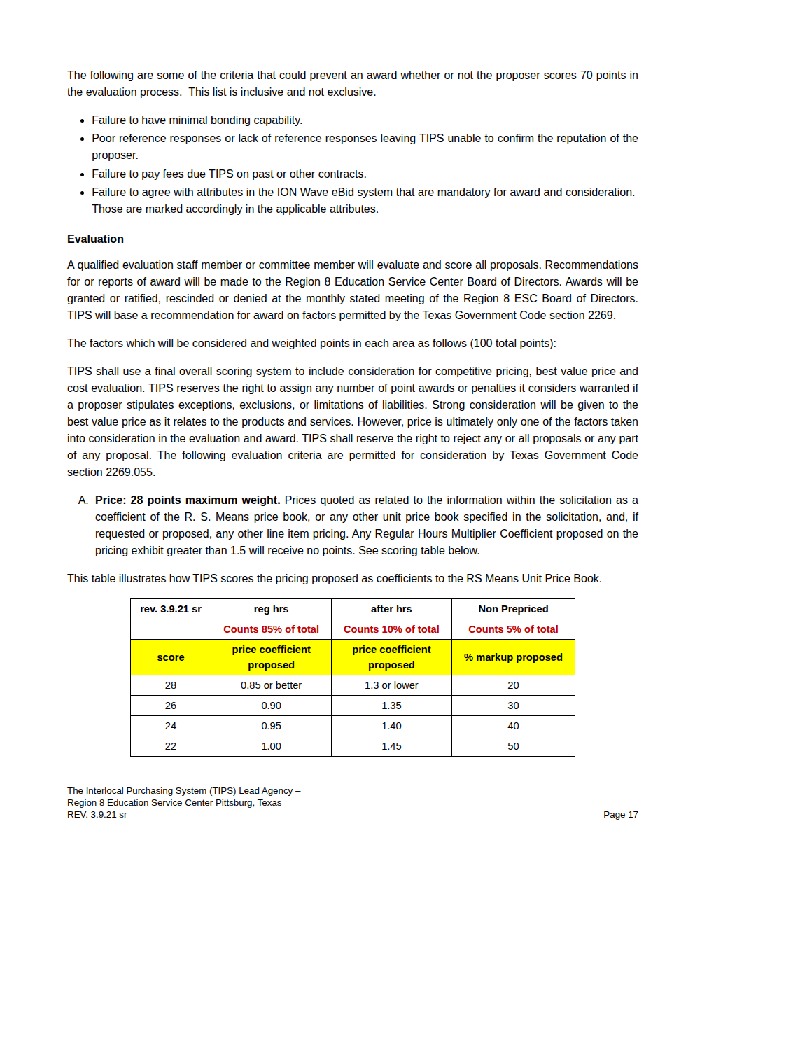The following are some of the criteria that could prevent an award whether or not the proposer scores 70 points in the evaluation process. This list is inclusive and not exclusive.
Failure to have minimal bonding capability.
Poor reference responses or lack of reference responses leaving TIPS unable to confirm the reputation of the proposer.
Failure to pay fees due TIPS on past or other contracts.
Failure to agree with attributes in the ION Wave eBid system that are mandatory for award and consideration. Those are marked accordingly in the applicable attributes.
Evaluation
A qualified evaluation staff member or committee member will evaluate and score all proposals. Recommendations for or reports of award will be made to the Region 8 Education Service Center Board of Directors. Awards will be granted or ratified, rescinded or denied at the monthly stated meeting of the Region 8 ESC Board of Directors. TIPS will base a recommendation for award on factors permitted by the Texas Government Code section 2269.
The factors which will be considered and weighted points in each area as follows (100 total points):
TIPS shall use a final overall scoring system to include consideration for competitive pricing, best value price and cost evaluation. TIPS reserves the right to assign any number of point awards or penalties it considers warranted if a proposer stipulates exceptions, exclusions, or limitations of liabilities. Strong consideration will be given to the best value price as it relates to the products and services. However, price is ultimately only one of the factors taken into consideration in the evaluation and award. TIPS shall reserve the right to reject any or all proposals or any part of any proposal. The following evaluation criteria are permitted for consideration by Texas Government Code section 2269.055.
Price: 28 points maximum weight. Prices quoted as related to the information within the solicitation as a coefficient of the R. S. Means price book, or any other unit price book specified in the solicitation, and, if requested or proposed, any other line item pricing. Any Regular Hours Multiplier Coefficient proposed on the pricing exhibit greater than 1.5 will receive no points. See scoring table below.
This table illustrates how TIPS scores the pricing proposed as coefficients to the RS Means Unit Price Book.
| rev. 3.9.21 sr | reg hrs | after hrs | Non Prepriced |
| --- | --- | --- | --- |
| | Counts 85% of total | Counts 10% of total | Counts 5% of total |
| score | price coefficient proposed | price coefficient proposed | % markup proposed |
| 28 | 0.85 or better | 1.3 or lower | 20 |
| 26 | 0.90 | 1.35 | 30 |
| 24 | 0.95 | 1.40 | 40 |
| 22 | 1.00 | 1.45 | 50 |
The Interlocal Purchasing System (TIPS) Lead Agency –
Region 8 Education Service Center Pittsburg, Texas
REV. 3.9.21 sr Page 17